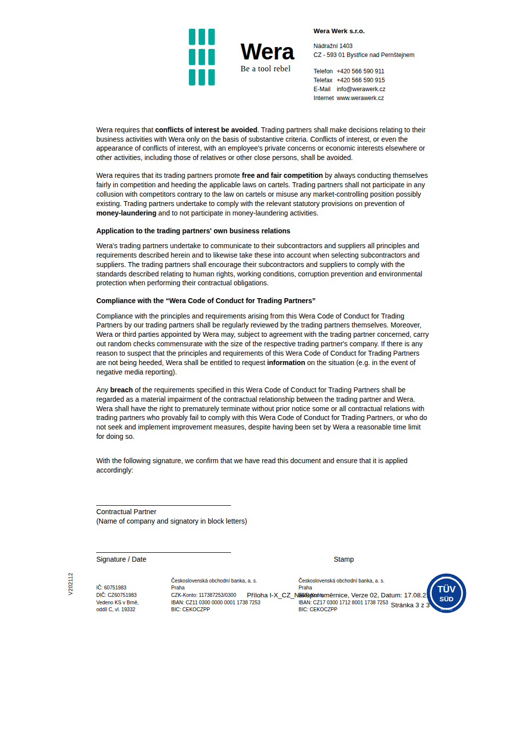V202112
Wera Be a tool rebel
Wera Werk s.r.o.
Nádražní 1403
CZ - 593 01 Bystřice nad Pernštejnem
| Telefon | +420 566 590 911 |
| Telefax | +420 566 590 915 |
| E-Mail | info@werawerk.cz |
| Internet | www.werawerk.cz |
Wera requires that conflicts of interest be avoided. Trading partners shall make decisions relating to their business activities with Wera only on the basis of substantive criteria. Conflicts of interest, or even the appearance of conflicts of interest, with an employee's private concerns or economic interests elsewhere or other activities, including those of relatives or other close persons, shall be avoided.
Wera requires that its trading partners promote free and fair competition by always conducting themselves fairly in competition and heeding the applicable laws on cartels. Trading partners shall not participate in any collusion with competitors contrary to the law on cartels or misuse any market-controlling position possibly existing. Trading partners undertake to comply with the relevant statutory provisions on prevention of money-laundering and to not participate in money-laundering activities.
Application to the trading partners' own business relations
Wera's trading partners undertake to communicate to their subcontractors and suppliers all principles and requirements described herein and to likewise take these into account when selecting subcontractors and suppliers. The trading partners shall encourage their subcontractors and suppliers to comply with the standards described relating to human rights, working conditions, corruption prevention and environmental protection when performing their contractual obligations.
Compliance with the “Wera Code of Conduct for Trading Partners”
Compliance with the principles and requirements arising from this Wera Code of Conduct for Trading Partners by our trading partners shall be regularly reviewed by the trading partners themselves. Moreover, Wera or third parties appointed by Wera may, subject to agreement with the trading partner concerned, carry out random checks commensurate with the size of the respective trading partner's company. If there is any reason to suspect that the principles and requirements of this Wera Code of Conduct for Trading Partners are not being heeded, Wera shall be entitled to request information on the situation (e.g. in the event of negative media reporting).
Any breach of the requirements specified in this Wera Code of Conduct for Trading Partners shall be regarded as a material impairment of the contractual relationship between the trading partner and Wera. Wera shall have the right to prematurely terminate without prior notice some or all contractual relations with trading partners who provably fail to comply with this Wera Code of Conduct for Trading Partners, or who do not seek and implement improvement measures, despite having been set by Wera a reasonable time limit for doing so.
With the following signature, we confirm that we have read this document and ensure that it is applied accordingly:
Contractual Partner
(Name of company and signatory in block letters)
Signature / Date
Stamp
Příloha I-X_CZ_Nákupní směrnice, Verze 02, Datum: 17.08.21
Stránka 3 z 3
IČ: 60751983
DIČ: CZ60751983
Vedeno KS v Brně,
oddíl C, vl. 19332
Československá obchodní banka, a. s.
Praha
CZK-Konto: 117387253/0300
IBAN: CZ11 0300 0000 0001 1738 7253
BIC: CEKOCZPP
Československá obchodní banka, a. s.
Praha
EUR-Konto
IBAN: CZ17 0300 1712 8001 1738 7253
BIC: CEKOCZPP
TÜV SÜD ISO 9001 ISO 14001